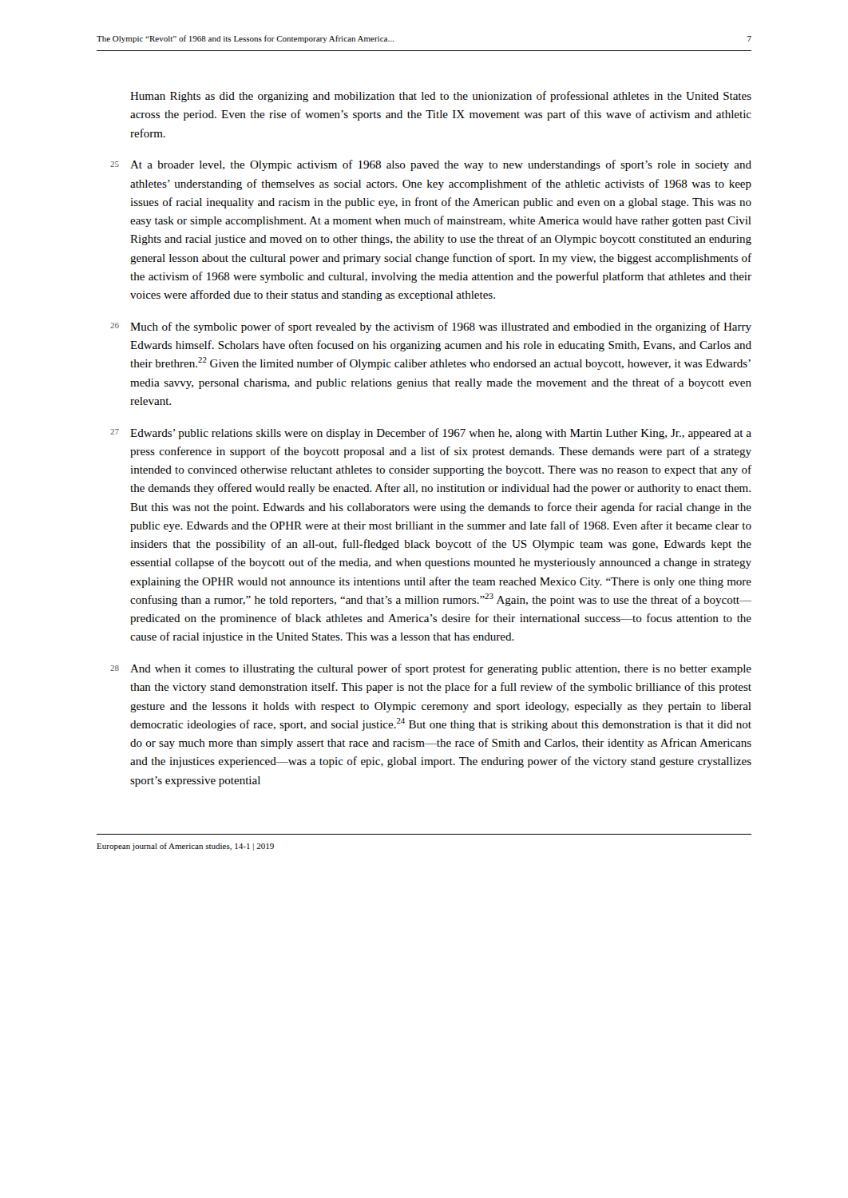The Olympic “Revolt” of 1968 and its Lessons for Contemporary African America... 7
Human Rights as did the organizing and mobilization that led to the unionization of professional athletes in the United States across the period. Even the rise of women’s sports and the Title IX movement was part of this wave of activism and athletic reform.
At a broader level, the Olympic activism of 1968 also paved the way to new understandings of sport’s role in society and athletes’ understanding of themselves as social actors. One key accomplishment of the athletic activists of 1968 was to keep issues of racial inequality and racism in the public eye, in front of the American public and even on a global stage. This was no easy task or simple accomplishment. At a moment when much of mainstream, white America would have rather gotten past Civil Rights and racial justice and moved on to other things, the ability to use the threat of an Olympic boycott constituted an enduring general lesson about the cultural power and primary social change function of sport. In my view, the biggest accomplishments of the activism of 1968 were symbolic and cultural, involving the media attention and the powerful platform that athletes and their voices were afforded due to their status and standing as exceptional athletes.
Much of the symbolic power of sport revealed by the activism of 1968 was illustrated and embodied in the organizing of Harry Edwards himself. Scholars have often focused on his organizing acumen and his role in educating Smith, Evans, and Carlos and their brethren.22 Given the limited number of Olympic caliber athletes who endorsed an actual boycott, however, it was Edwards’ media savvy, personal charisma, and public relations genius that really made the movement and the threat of a boycott even relevant.
Edwards’ public relations skills were on display in December of 1967 when he, along with Martin Luther King, Jr., appeared at a press conference in support of the boycott proposal and a list of six protest demands. These demands were part of a strategy intended to convinced otherwise reluctant athletes to consider supporting the boycott. There was no reason to expect that any of the demands they offered would really be enacted. After all, no institution or individual had the power or authority to enact them. But this was not the point. Edwards and his collaborators were using the demands to force their agenda for racial change in the public eye. Edwards and the OPHR were at their most brilliant in the summer and late fall of 1968. Even after it became clear to insiders that the possibility of an all-out, full-fledged black boycott of the US Olympic team was gone, Edwards kept the essential collapse of the boycott out of the media, and when questions mounted he mysteriously announced a change in strategy explaining the OPHR would not announce its intentions until after the team reached Mexico City. “There is only one thing more confusing than a rumor,” he told reporters, “and that’s a million rumors.”23 Again, the point was to use the threat of a boycott—predicated on the prominence of black athletes and America’s desire for their international success—to focus attention to the cause of racial injustice in the United States. This was a lesson that has endured.
And when it comes to illustrating the cultural power of sport protest for generating public attention, there is no better example than the victory stand demonstration itself. This paper is not the place for a full review of the symbolic brilliance of this protest gesture and the lessons it holds with respect to Olympic ceremony and sport ideology, especially as they pertain to liberal democratic ideologies of race, sport, and social justice.24 But one thing that is striking about this demonstration is that it did not do or say much more than simply assert that race and racism—the race of Smith and Carlos, their identity as African Americans and the injustices experienced—was a topic of epic, global import. The enduring power of the victory stand gesture crystallizes sport’s expressive potential
European journal of American studies, 14-1 | 2019